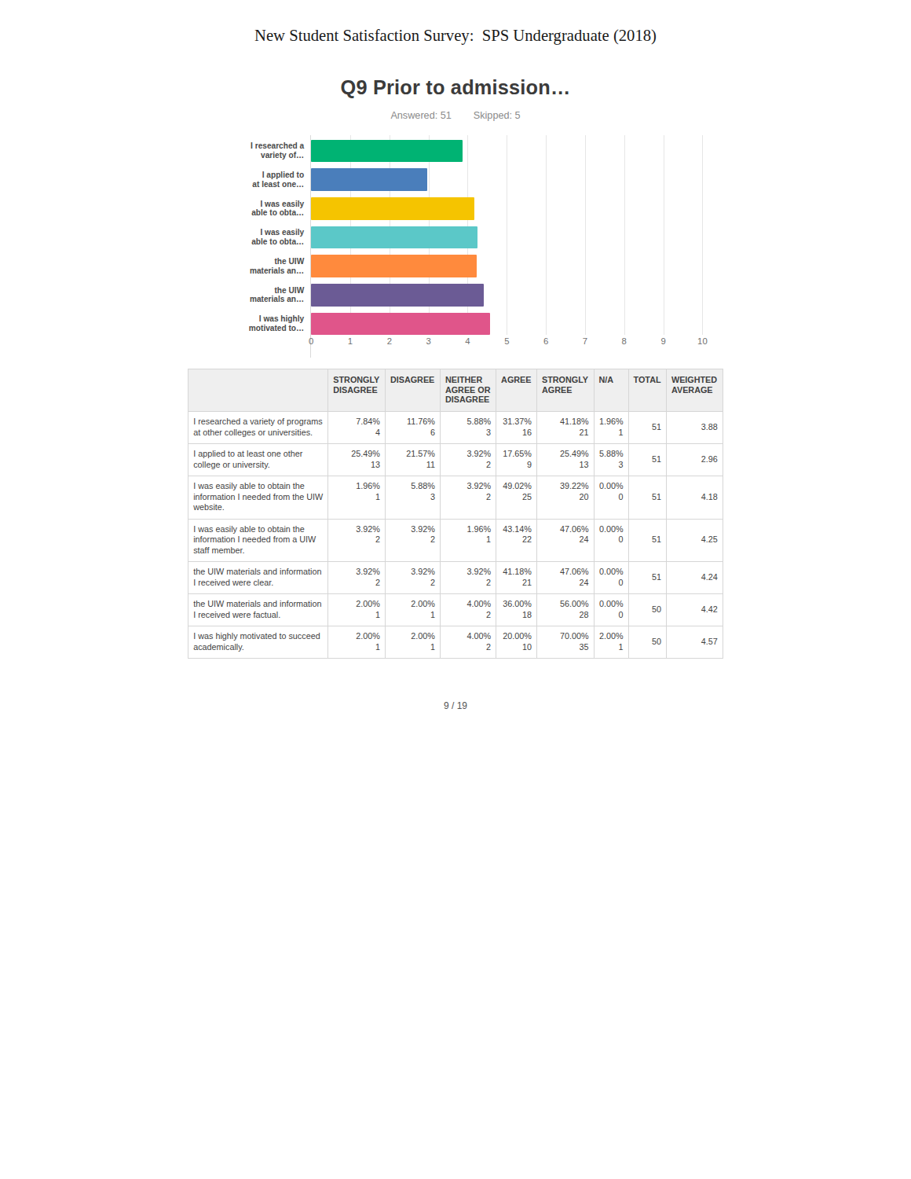New Student Satisfaction Survey: SPS Undergraduate (2018)
Q9 Prior to admission…
Answered: 51 Skipped: 5
I researched a
variety of…
I applied to
at least one…
I was easily
able to obta…
I was easily
able to obta…
the UIW
materials an…
the UIW
materials an…
I was highly
motivated to…
0 1 2 3 4 5 6 7 8 9 10
| | STRONGLY DISAGREE | DISAGREE | NEITHER AGREE OR DISAGREE | AGREE | STRONGLY AGREE | N/A | TOTAL | WEIGHTED AVERAGE |
| --- | --- | --- | --- | --- | --- | --- | --- | --- |
| I researched a variety of programs at other colleges or universities. | 7.84% 4 | 11.76% 6 | 5.88% 3 | 31.37% 16 | 41.18% 21 | 1.96% 1 | 51 | 3.88 |
| I applied to at least one other college or university. | 25.49% 13 | 21.57% 11 | 3.92% 2 | 17.65% 9 | 25.49% 13 | 5.88% 3 | 51 | 2.96 |
| I was easily able to obtain the information I needed from the UIW website. | 1.96% 1 | 5.88% 3 | 3.92% 2 | 49.02% 25 | 39.22% 20 | 0.00% 0 | 51 | 4.18 |
| I was easily able to obtain the information I needed from a UIW staff member. | 3.92% 2 | 3.92% 2 | 1.96% 1 | 43.14% 22 | 47.06% 24 | 0.00% 0 | 51 | 4.25 |
| the UIW materials and information I received were clear. | 3.92% 2 | 3.92% 2 | 3.92% 2 | 41.18% 21 | 47.06% 24 | 0.00% 0 | 51 | 4.24 |
| the UIW materials and information I received were factual. | 2.00% 1 | 2.00% 1 | 4.00% 2 | 36.00% 18 | 56.00% 28 | 0.00% 0 | 50 | 4.42 |
| I was highly motivated to succeed academically. | 2.00% 1 | 2.00% 1 | 4.00% 2 | 20.00% 10 | 70.00% 35 | 2.00% 1 | 50 | 4.57 |
9 / 19